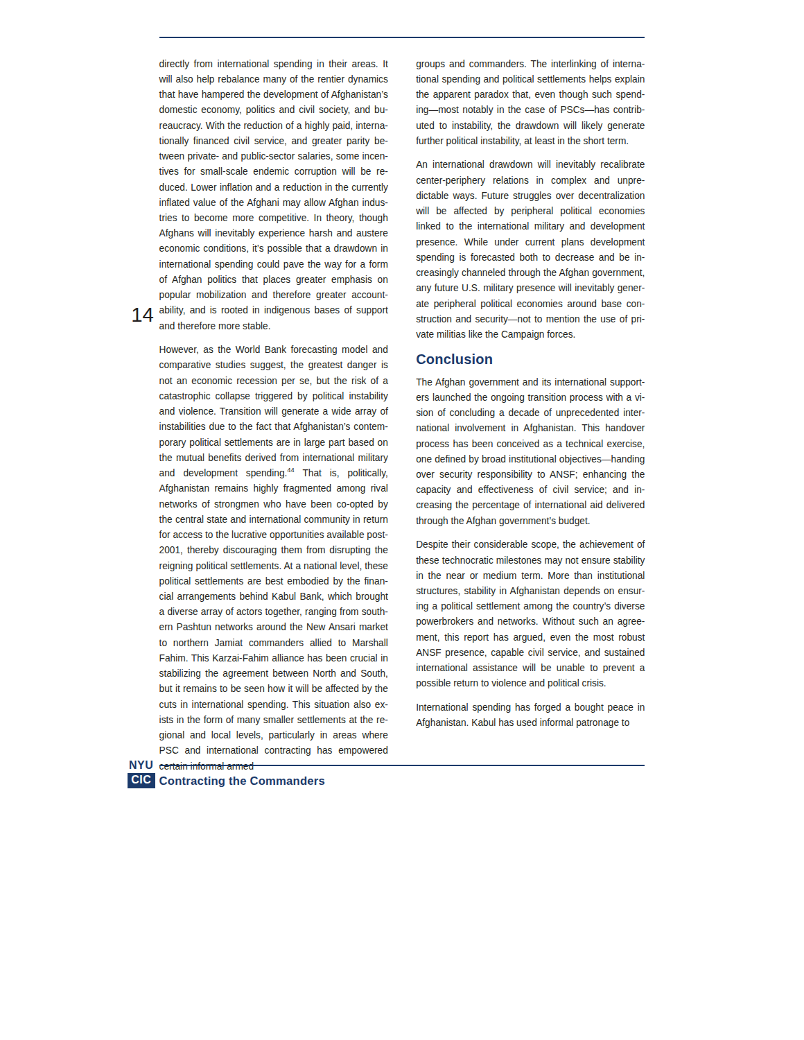14
directly from international spending in their areas. It will also help rebalance many of the rentier dynamics that have hampered the development of Afghanistan’s domestic economy, politics and civil society, and bureaucracy. With the reduction of a highly paid, internationally financed civil service, and greater parity between private- and public-sector salaries, some incentives for small-scale endemic corruption will be reduced. Lower inflation and a reduction in the currently inflated value of the Afghani may allow Afghan industries to become more competitive. In theory, though Afghans will inevitably experience harsh and austere economic conditions, it’s possible that a drawdown in international spending could pave the way for a form of Afghan politics that places greater emphasis on popular mobilization and therefore greater accountability, and is rooted in indigenous bases of support and therefore more stable.
However, as the World Bank forecasting model and comparative studies suggest, the greatest danger is not an economic recession per se, but the risk of a catastrophic collapse triggered by political instability and violence. Transition will generate a wide array of instabilities due to the fact that Afghanistan’s contemporary political settlements are in large part based on the mutual benefits derived from international military and development spending.44 That is, politically, Afghanistan remains highly fragmented among rival networks of strongmen who have been co-opted by the central state and international community in return for access to the lucrative opportunities available post-2001, thereby discouraging them from disrupting the reigning political settlements. At a national level, these political settlements are best embodied by the financial arrangements behind Kabul Bank, which brought a diverse array of actors together, ranging from southern Pashtun networks around the New Ansari market to northern Jamiat commanders allied to Marshall Fahim. This Karzai-Fahim alliance has been crucial in stabilizing the agreement between North and South, but it remains to be seen how it will be affected by the cuts in international spending. This situation also exists in the form of many smaller settlements at the regional and local levels, particularly in areas where PSC and international contracting has empowered certain informal armed
groups and commanders. The interlinking of international spending and political settlements helps explain the apparent paradox that, even though such spending—most notably in the case of PSCs—has contributed to instability, the drawdown will likely generate further political instability, at least in the short term.
An international drawdown will inevitably recalibrate center-periphery relations in complex and unpredictable ways. Future struggles over decentralization will be affected by peripheral political economies linked to the international military and development presence. While under current plans development spending is forecasted both to decrease and be increasingly channeled through the Afghan government, any future U.S. military presence will inevitably generate peripheral political economies around base construction and security—not to mention the use of private militias like the Campaign forces.
Conclusion
The Afghan government and its international supporters launched the ongoing transition process with a vision of concluding a decade of unprecedented international involvement in Afghanistan. This handover process has been conceived as a technical exercise, one defined by broad institutional objectives—handing over security responsibility to ANSF; enhancing the capacity and effectiveness of civil service; and increasing the percentage of international aid delivered through the Afghan government’s budget.
Despite their considerable scope, the achievement of these technocratic milestones may not ensure stability in the near or medium term. More than institutional structures, stability in Afghanistan depends on ensuring a political settlement among the country’s diverse powerbrokers and networks. Without such an agreement, this report has argued, even the most robust ANSF presence, capable civil service, and sustained international assistance will be unable to prevent a possible return to violence and political crisis.
International spending has forged a bought peace in Afghanistan. Kabul has used informal patronage to
NYU
CIC
Contracting the Commanders